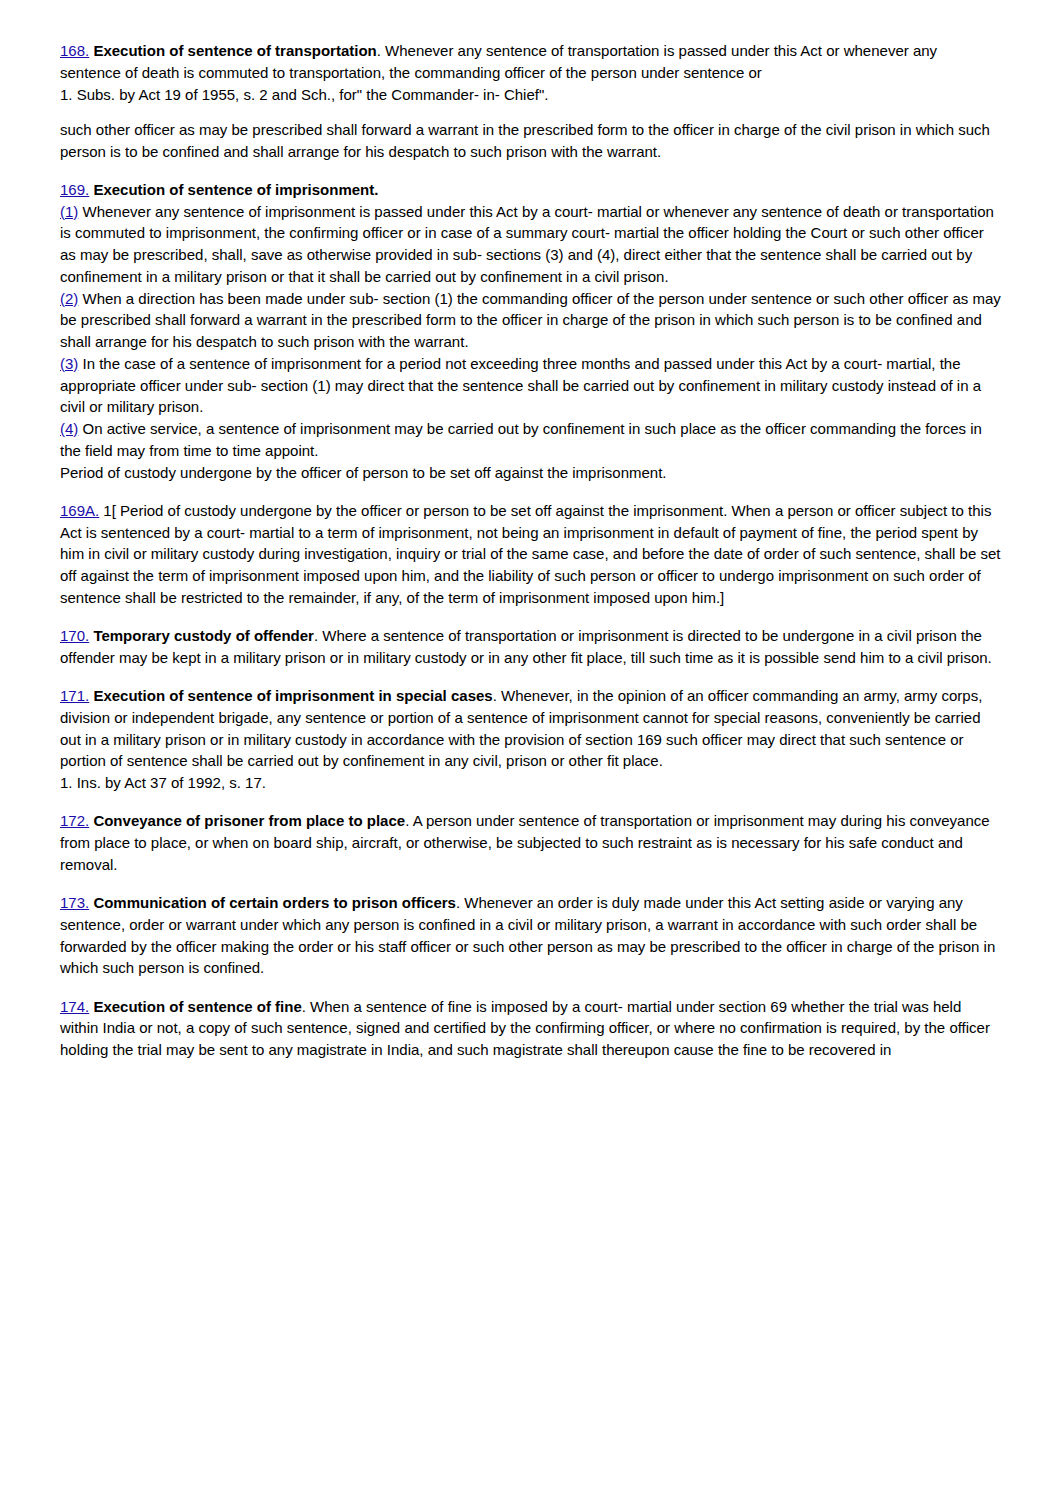168. Execution of sentence of transportation. Whenever any sentence of transportation is passed under this Act or whenever any sentence of death is commuted to transportation, the commanding officer of the person under sentence or
1. Subs. by Act 19 of 1955, s. 2 and Sch., for" the Commander- in- Chief".
such other officer as may be prescribed shall forward a warrant in the prescribed form to the officer in charge of the civil prison in which such person is to be confined and shall arrange for his despatch to such prison with the warrant.
169. Execution of sentence of imprisonment.
(1) Whenever any sentence of imprisonment is passed under this Act by a court- martial or whenever any sentence of death or transportation is commuted to imprisonment, the confirming officer or in case of a summary court- martial the officer holding the Court or such other officer as may be prescribed, shall, save as otherwise provided in sub- sections (3) and (4), direct either that the sentence shall be carried out by confinement in a military prison or that it shall be carried out by confinement in a civil prison.
(2) When a direction has been made under sub- section (1) the commanding officer of the person under sentence or such other officer as may be prescribed shall forward a warrant in the prescribed form to the officer in charge of the prison in which such person is to be confined and shall arrange for his despatch to such prison with the warrant.
(3) In the case of a sentence of imprisonment for a period not exceeding three months and passed under this Act by a court- martial, the appropriate officer under sub- section (1) may direct that the sentence shall be carried out by confinement in military custody instead of in a civil or military prison.
(4) On active service, a sentence of imprisonment may be carried out by confinement in such place as the officer commanding the forces in the field may from time to time appoint.
Period of custody undergone by the officer of person to be set off against the imprisonment.
169A. 1[ Period of custody undergone by the officer or person to be set off against the imprisonment. When a person or officer subject to this Act is sentenced by a court- martial to a term of imprisonment, not being an imprisonment in default of payment of fine, the period spent by him in civil or military custody during investigation, inquiry or trial of the same case, and before the date of order of such sentence, shall be set off against the term of imprisonment imposed upon him, and the liability of such person or officer to undergo imprisonment on such order of sentence shall be restricted to the remainder, if any, of the term of imprisonment imposed upon him.]
170. Temporary custody of offender. Where a sentence of transportation or imprisonment is directed to be undergone in a civil prison the offender may be kept in a military prison or in military custody or in any other fit place, till such time as it is possible send him to a civil prison.
171. Execution of sentence of imprisonment in special cases. Whenever, in the opinion of an officer commanding an army, army corps, division or independent brigade, any sentence or portion of a sentence of imprisonment cannot for special reasons, conveniently be carried out in a military prison or in military custody in accordance with the provision of section 169 such officer may direct that such sentence or portion of sentence shall be carried out by confinement in any civil, prison or other fit place.
1. Ins. by Act 37 of 1992, s. 17.
172. Conveyance of prisoner from place to place. A person under sentence of transportation or imprisonment may during his conveyance from place to place, or when on board ship, aircraft, or otherwise, be subjected to such restraint as is necessary for his safe conduct and removal.
173. Communication of certain orders to prison officers. Whenever an order is duly made under this Act setting aside or varying any sentence, order or warrant under which any person is confined in a civil or military prison, a warrant in accordance with such order shall be forwarded by the officer making the order or his staff officer or such other person as may be prescribed to the officer in charge of the prison in which such person is confined.
174. Execution of sentence of fine. When a sentence of fine is imposed by a court- martial under section 69 whether the trial was held within India or not, a copy of such sentence, signed and certified by the confirming officer, or where no confirmation is required, by the officer holding the trial may be sent to any magistrate in India, and such magistrate shall thereupon cause the fine to be recovered in